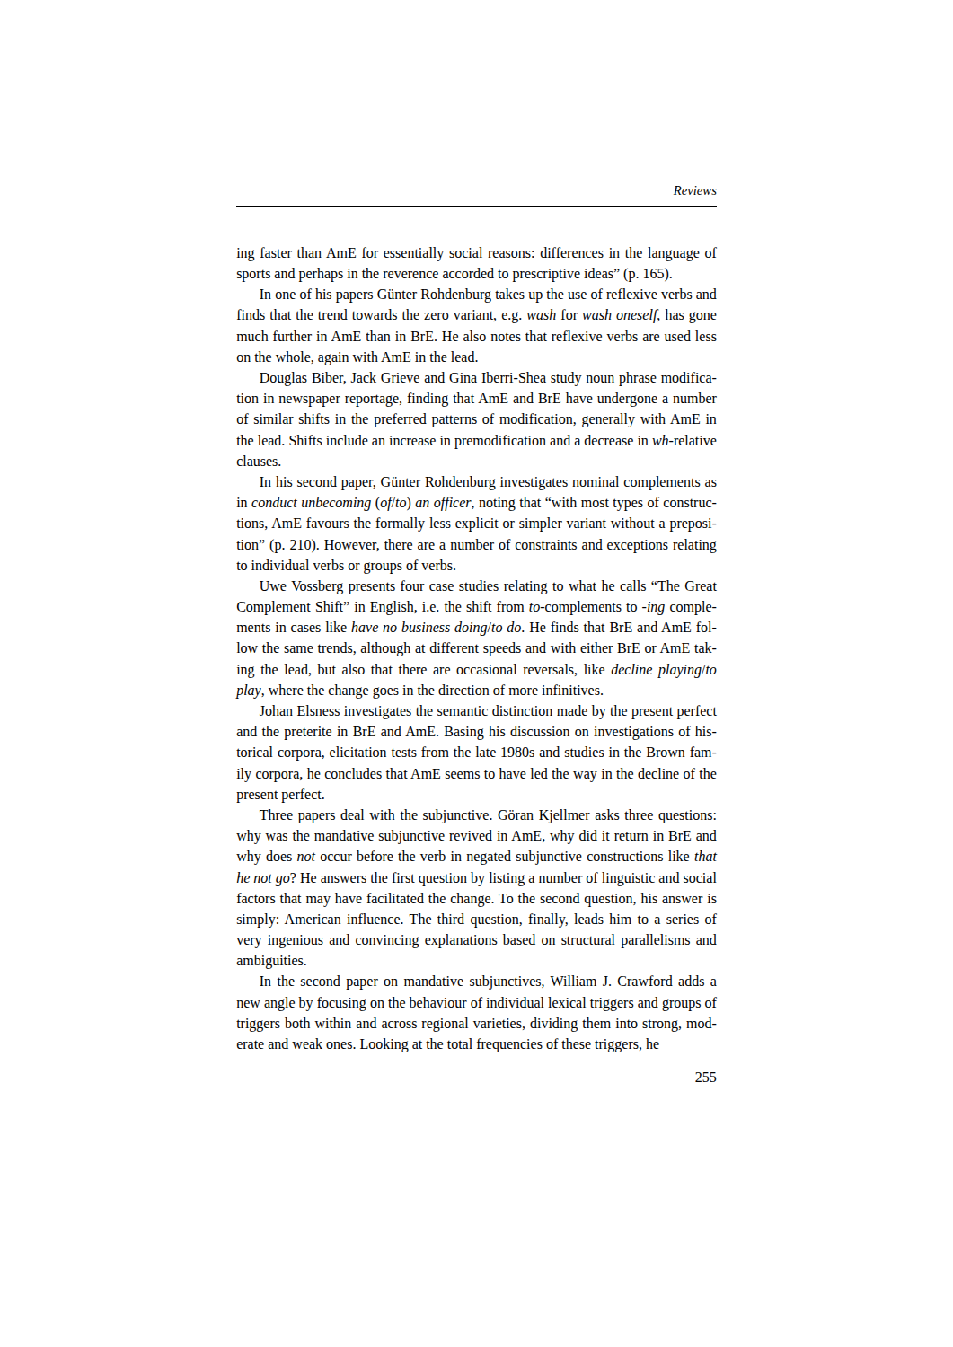Reviews
ing faster than AmE for essentially social reasons: differences in the language of sports and perhaps in the reverence accorded to prescriptive ideas” (p. 165).
In one of his papers Günter Rohdenburg takes up the use of reflexive verbs and finds that the trend towards the zero variant, e.g. wash for wash oneself, has gone much further in AmE than in BrE. He also notes that reflexive verbs are used less on the whole, again with AmE in the lead.
Douglas Biber, Jack Grieve and Gina Iberri-Shea study noun phrase modification in newspaper reportage, finding that AmE and BrE have undergone a number of similar shifts in the preferred patterns of modification, generally with AmE in the lead. Shifts include an increase in premodification and a decrease in wh-relative clauses.
In his second paper, Günter Rohdenburg investigates nominal complements as in conduct unbecoming (of/to) an officer, noting that “with most types of constructions, AmE favours the formally less explicit or simpler variant without a preposition” (p. 210). However, there are a number of constraints and exceptions relating to individual verbs or groups of verbs.
Uwe Vossberg presents four case studies relating to what he calls “The Great Complement Shift” in English, i.e. the shift from to-complements to -ing complements in cases like have no business doing/to do. He finds that BrE and AmE follow the same trends, although at different speeds and with either BrE or AmE taking the lead, but also that there are occasional reversals, like decline playing/to play, where the change goes in the direction of more infinitives.
Johan Elsness investigates the semantic distinction made by the present perfect and the preterite in BrE and AmE. Basing his discussion on investigations of historical corpora, elicitation tests from the late 1980s and studies in the Brown family corpora, he concludes that AmE seems to have led the way in the decline of the present perfect.
Three papers deal with the subjunctive. Göran Kjellmer asks three questions: why was the mandative subjunctive revived in AmE, why did it return in BrE and why does not occur before the verb in negated subjunctive constructions like that he not go? He answers the first question by listing a number of linguistic and social factors that may have facilitated the change. To the second question, his answer is simply: American influence. The third question, finally, leads him to a series of very ingenious and convincing explanations based on structural parallelisms and ambiguities.
In the second paper on mandative subjunctives, William J. Crawford adds a new angle by focusing on the behaviour of individual lexical triggers and groups of triggers both within and across regional varieties, dividing them into strong, moderate and weak ones. Looking at the total frequencies of these triggers, he
255